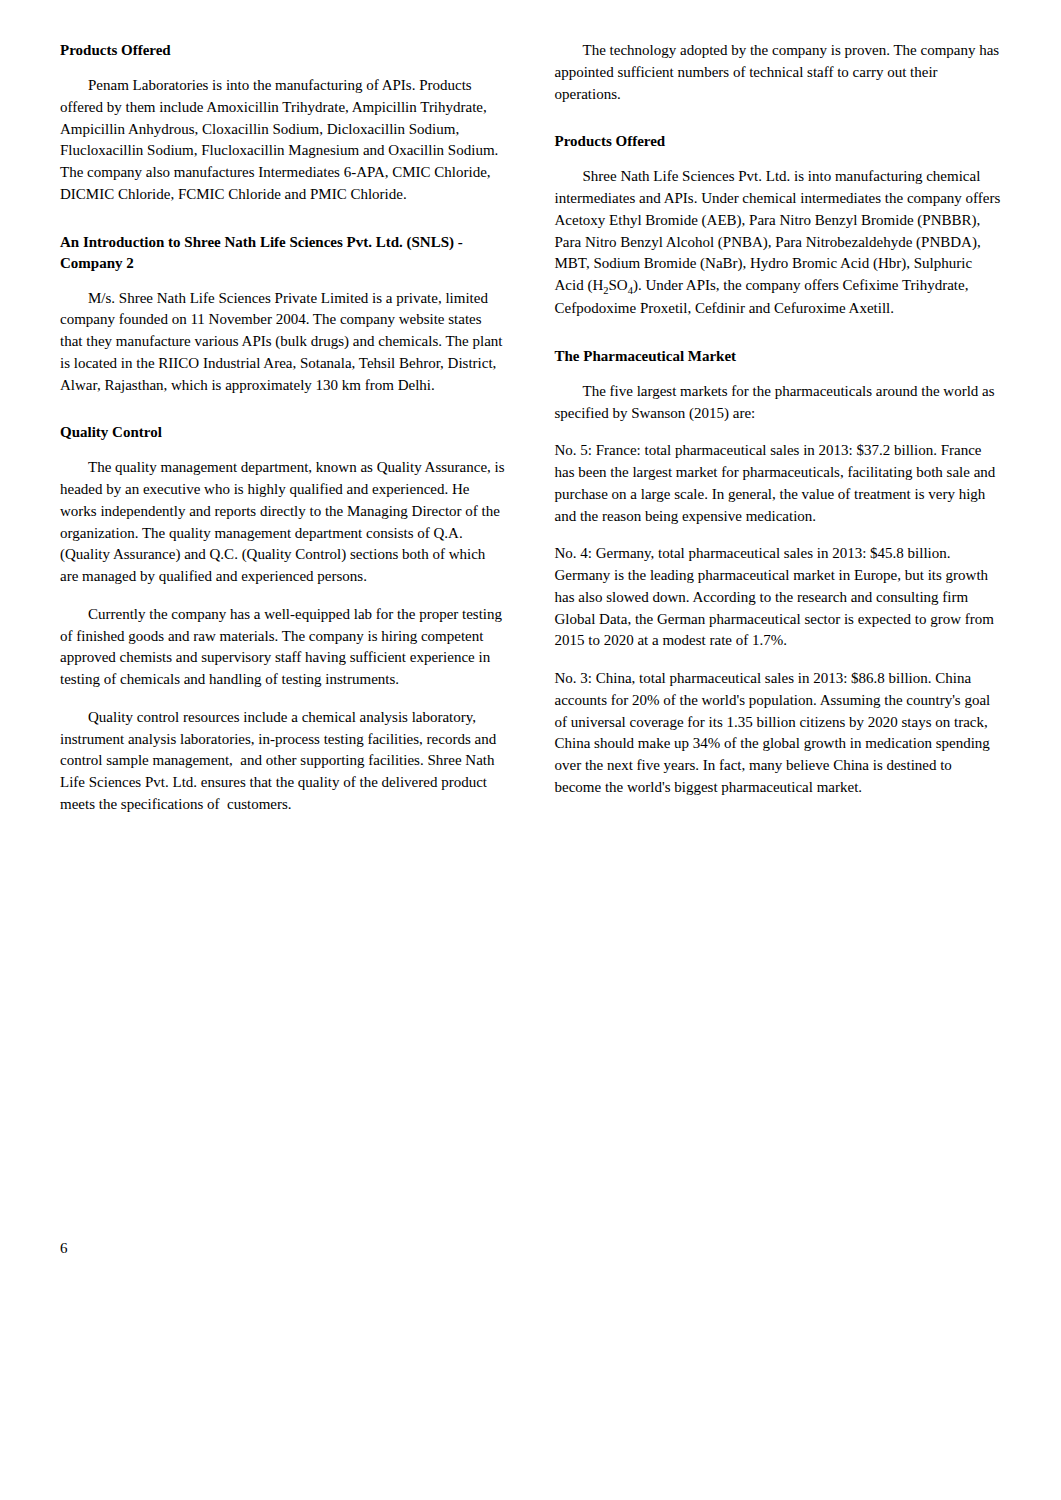Products Offered
Penam Laboratories is into the manufacturing of APIs. Products offered by them include Amoxicillin Trihydrate, Ampicillin Trihydrate, Ampicillin Anhydrous, Cloxacillin Sodium, Dicloxacillin Sodium, Flucloxacillin Sodium, Flucloxacillin Magnesium and Oxacillin Sodium. The company also manufactures Intermediates 6-APA, CMIC Chloride, DICMIC Chloride, FCMIC Chloride and PMIC Chloride.
An Introduction to Shree Nath Life Sciences Pvt. Ltd. (SNLS) - Company 2
M/s. Shree Nath Life Sciences Private Limited is a private, limited company founded on 11 November 2004. The company website states that they manufacture various APIs (bulk drugs) and chemicals. The plant is located in the RIICO Industrial Area, Sotanala, Tehsil Behror, District, Alwar, Rajasthan, which is approximately 130 km from Delhi.
Quality Control
The quality management department, known as Quality Assurance, is headed by an executive who is highly qualified and experienced. He works independently and reports directly to the Managing Director of the organization. The quality management department consists of Q.A. (Quality Assurance) and Q.C. (Quality Control) sections both of which are managed by qualified and experienced persons.
Currently the company has a well-equipped lab for the proper testing of finished goods and raw materials. The company is hiring competent approved chemists and supervisory staff having sufficient experience in testing of chemicals and handling of testing instruments.
Quality control resources include a chemical analysis laboratory, instrument analysis laboratories, in-process testing facilities, records and control sample management, and other supporting facilities. Shree Nath Life Sciences Pvt. Ltd. ensures that the quality of the delivered product meets the specifications of customers.
The technology adopted by the company is proven. The company has appointed sufficient numbers of technical staff to carry out their operations.
Products Offered
Shree Nath Life Sciences Pvt. Ltd. is into manufacturing chemical intermediates and APIs. Under chemical intermediates the company offers Acetoxy Ethyl Bromide (AEB), Para Nitro Benzyl Bromide (PNBBR), Para Nitro Benzyl Alcohol (PNBA), Para Nitrobezaldehyde (PNBDA), MBT, Sodium Bromide (NaBr), Hydro Bromic Acid (Hbr), Sulphuric Acid (H2SO4). Under APIs, the company offers Cefixime Trihydrate, Cefpodoxime Proxetil, Cefdinir and Cefuroxime Axetill.
The Pharmaceutical Market
The five largest markets for the pharmaceuticals around the world as specified by Swanson (2015) are:
No. 5: France: total pharmaceutical sales in 2013: $37.2 billion. France has been the largest market for pharmaceuticals, facilitating both sale and purchase on a large scale. In general, the value of treatment is very high and the reason being expensive medication.
No. 4: Germany, total pharmaceutical sales in 2013: $45.8 billion. Germany is the leading pharmaceutical market in Europe, but its growth has also slowed down. According to the research and consulting firm Global Data, the German pharmaceutical sector is expected to grow from 2015 to 2020 at a modest rate of 1.7%.
No. 3: China, total pharmaceutical sales in 2013: $86.8 billion. China accounts for 20% of the world's population. Assuming the country's goal of universal coverage for its 1.35 billion citizens by 2020 stays on track, China should make up 34% of the global growth in medication spending over the next five years. In fact, many believe China is destined to become the world's biggest pharmaceutical market.
6